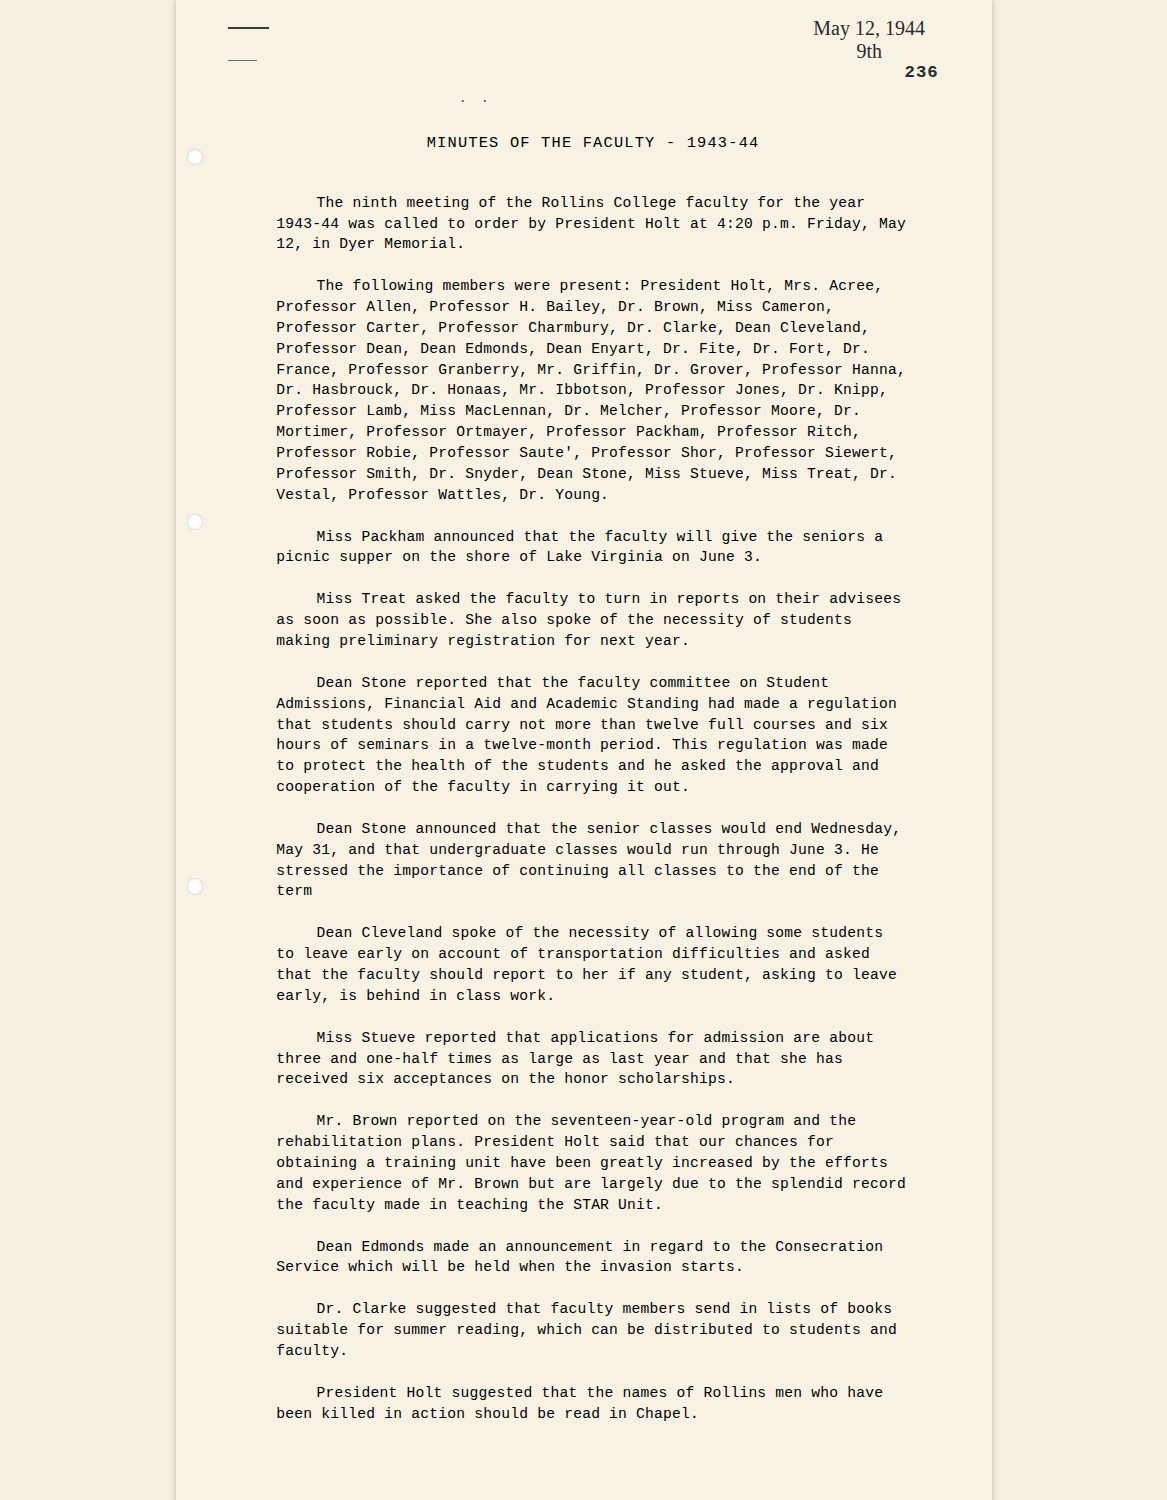. .
May 12, 1944 9th 236
MINUTES OF THE FACULTY - 1943-44
The ninth meeting of the Rollins College faculty for the year 1943-44 was called to order by President Holt at 4:20 p.m. Friday, May 12, in Dyer Memorial.
The following members were present: President Holt, Mrs. Acree, Professor Allen, Professor H. Bailey, Dr. Brown, Miss Cameron, Professor Carter, Professor Charmbury, Dr. Clarke, Dean Cleveland, Professor Dean, Dean Edmonds, Dean Enyart, Dr. Fite, Dr. Fort, Dr. France, Professor Granberry, Mr. Griffin, Dr. Grover, Professor Hanna, Dr. Hasbrouck, Dr. Honaas, Mr. Ibbotson, Professor Jones, Dr. Knipp, Professor Lamb, Miss MacLennan, Dr. Melcher, Professor Moore, Dr. Mortimer, Professor Ortmayer, Professor Packham, Professor Ritch, Professor Robie, Professor Saute', Professor Shor, Professor Siewert, Professor Smith, Dr. Snyder, Dean Stone, Miss Stueve, Miss Treat, Dr. Vestal, Professor Wattles, Dr. Young.
Miss Packham announced that the faculty will give the seniors a picnic supper on the shore of Lake Virginia on June 3.
Miss Treat asked the faculty to turn in reports on their advisees as soon as possible. She also spoke of the necessity of students making preliminary registration for next year.
Dean Stone reported that the faculty committee on Student Admissions, Financial Aid and Academic Standing had made a regulation that students should carry not more than twelve full courses and six hours of seminars in a twelve-month period. This regulation was made to protect the health of the students and he asked the approval and cooperation of the faculty in carrying it out.
Dean Stone announced that the senior classes would end Wednesday, May 31, and that undergraduate classes would run through June 3. He stressed the importance of continuing all classes to the end of the term
Dean Cleveland spoke of the necessity of allowing some students to leave early on account of transportation difficulties and asked that the faculty should report to her if any student, asking to leave early, is behind in class work.
Miss Stueve reported that applications for admission are about three and one-half times as large as last year and that she has received six acceptances on the honor scholarships.
Mr. Brown reported on the seventeen-year-old program and the rehabilitation plans. President Holt said that our chances for obtaining a training unit have been greatly increased by the efforts and experience of Mr. Brown but are largely due to the splendid record the faculty made in teaching the STAR Unit.
Dean Edmonds made an announcement in regard to the Consecration Service which will be held when the invasion starts.
Dr. Clarke suggested that faculty members send in lists of books suitable for summer reading, which can be distributed to students and faculty.
President Holt suggested that the names of Rollins men who have been killed in action should be read in Chapel.